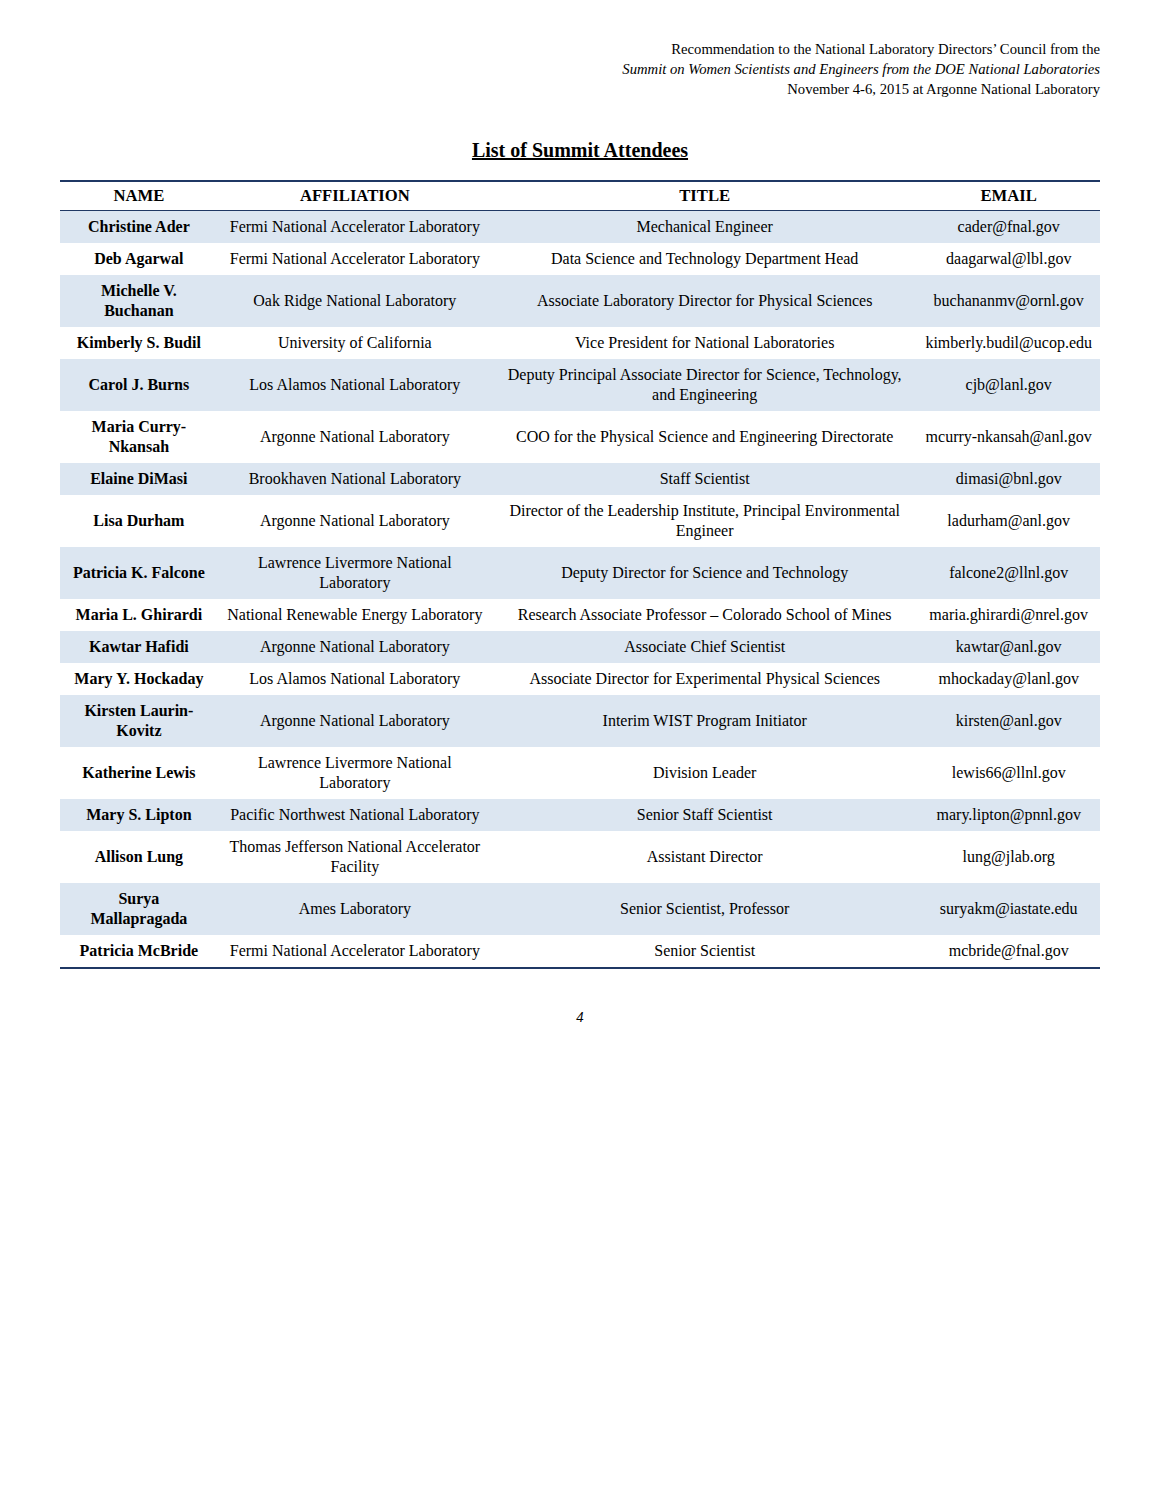Recommendation to the National Laboratory Directors’ Council from the
Summit on Women Scientists and Engineers from the DOE National Laboratories
November 4-6, 2015 at Argonne National Laboratory
List of Summit Attendees
| NAME | AFFILIATION | TITLE | EMAIL |
| --- | --- | --- | --- |
| Christine Ader | Fermi National Accelerator Laboratory | Mechanical Engineer | cader@fnal.gov |
| Deb Agarwal | Fermi National Accelerator Laboratory | Data Science and Technology Department Head | daagarwal@lbl.gov |
| Michelle V. Buchanan | Oak Ridge National Laboratory | Associate Laboratory Director for Physical Sciences | buchananmv@ornl.gov |
| Kimberly S. Budil | University of California | Vice President for National Laboratories | kimberly.budil@ucop.edu |
| Carol J. Burns | Los Alamos National Laboratory | Deputy Principal Associate Director for Science, Technology, and Engineering | cjb@lanl.gov |
| Maria Curry-Nkansah | Argonne National Laboratory | COO for the Physical Science and Engineering Directorate | mcurry-nkansah@anl.gov |
| Elaine DiMasi | Brookhaven National Laboratory | Staff Scientist | dimasi@bnl.gov |
| Lisa Durham | Argonne National Laboratory | Director of the Leadership Institute, Principal Environmental Engineer | ladurham@anl.gov |
| Patricia K. Falcone | Lawrence Livermore National Laboratory | Deputy Director for Science and Technology | falcone2@llnl.gov |
| Maria L. Ghirardi | National Renewable Energy Laboratory | Research Associate Professor – Colorado School of Mines | maria.ghirardi@nrel.gov |
| Kawtar Hafidi | Argonne National Laboratory | Associate Chief Scientist | kawtar@anl.gov |
| Mary Y. Hockaday | Los Alamos National Laboratory | Associate Director for Experimental Physical Sciences | mhockaday@lanl.gov |
| Kirsten Laurin-Kovitz | Argonne National Laboratory | Interim WIST Program Initiator | kirsten@anl.gov |
| Katherine Lewis | Lawrence Livermore National Laboratory | Division Leader | lewis66@llnl.gov |
| Mary S. Lipton | Pacific Northwest National Laboratory | Senior Staff Scientist | mary.lipton@pnnl.gov |
| Allison Lung | Thomas Jefferson National Accelerator Facility | Assistant Director | lung@jlab.org |
| Surya Mallapragada | Ames Laboratory | Senior Scientist, Professor | suryakm@iastate.edu |
| Patricia McBride | Fermi National Accelerator Laboratory | Senior Scientist | mcbride@fnal.gov |
4